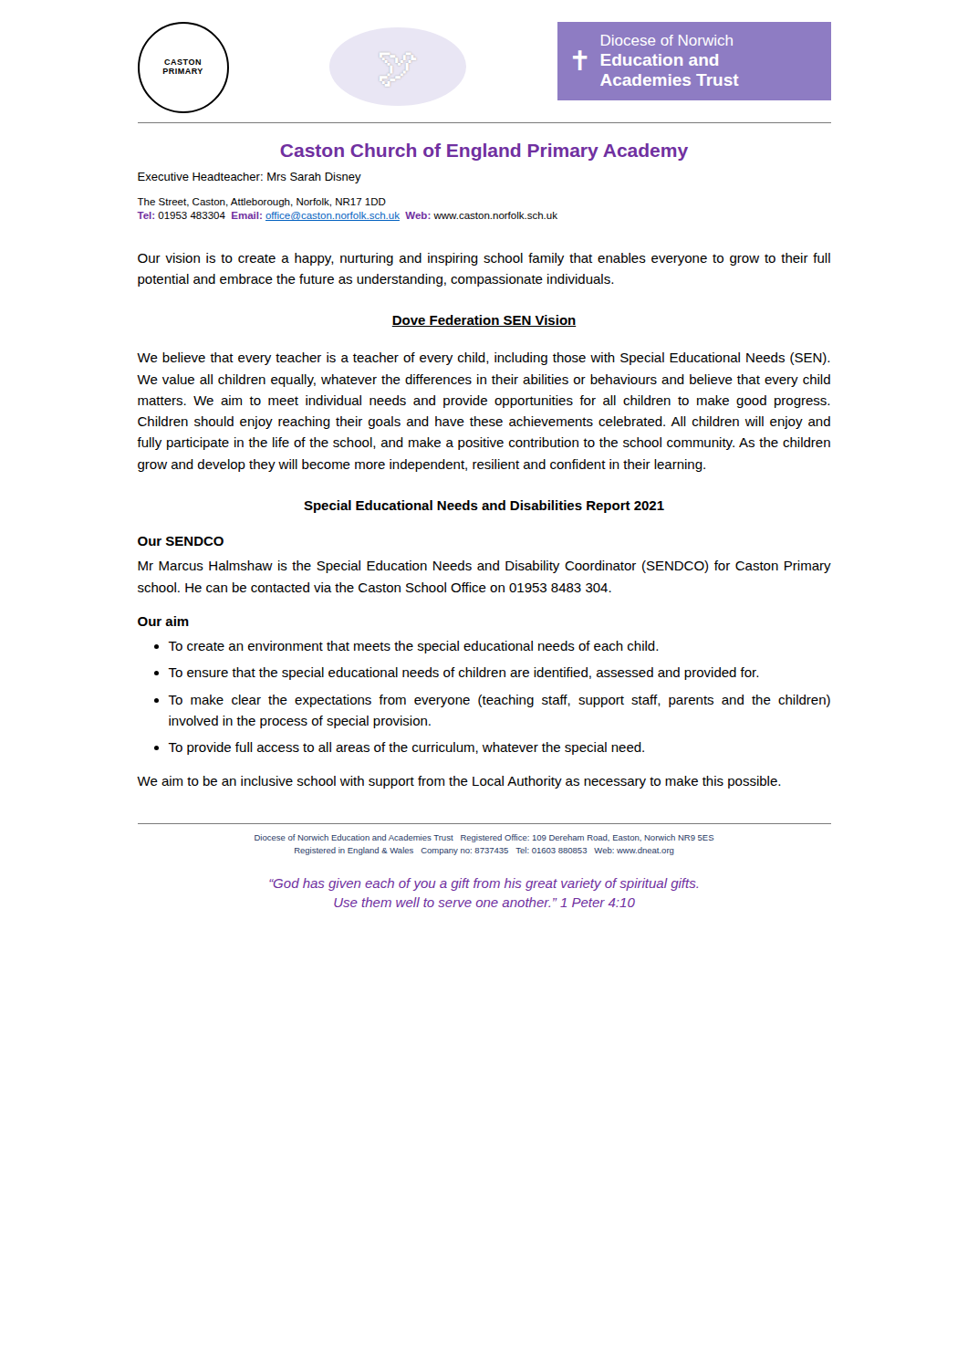CASTON
PRIMARY
✝
Diocese of Norwich
Education and
Academies Trust
Caston Church of England Primary Academy
Executive Headteacher: Mrs Sarah Disney
The Street, Caston, Attleborough, Norfolk, NR17 1DD
Tel: 01953 483304 Email: office@caston.norfolk.sch.uk Web: www.caston.norfolk.sch.uk
Our vision is to create a happy, nurturing and inspiring school family that enables everyone to grow to their full potential and embrace the future as understanding, compassionate individuals.
Dove Federation SEN Vision
We believe that every teacher is a teacher of every child, including those with Special Educational Needs (SEN). We value all children equally, whatever the differences in their abilities or behaviours and believe that every child matters. We aim to meet individual needs and provide opportunities for all children to make good progress. Children should enjoy reaching their goals and have these achievements celebrated. All children will enjoy and fully participate in the life of the school, and make a positive contribution to the school community. As the children grow and develop they will become more independent, resilient and confident in their learning.
Special Educational Needs and Disabilities Report 2021
Our SENDCO
Mr Marcus Halmshaw is the Special Education Needs and Disability Coordinator (SENDCO) for Caston Primary school. He can be contacted via the Caston School Office on 01953 8483 304.
Our aim
To create an environment that meets the special educational needs of each child.
To ensure that the special educational needs of children are identified, assessed and provided for.
To make clear the expectations from everyone (teaching staff, support staff, parents and the children) involved in the process of special provision.
To provide full access to all areas of the curriculum, whatever the special need.
We aim to be an inclusive school with support from the Local Authority as necessary to make this possible.
Diocese of Norwich Education and Academies Trust Registered Office: 109 Dereham Road, Easton, Norwich NR9 5ES
Registered in England & Wales Company no: 8737435 Tel: 01603 880853 Web: www.dneat.org
“God has given each of you a gift from his great variety of spiritual gifts.
Use them well to serve one another.” 1 Peter 4:10